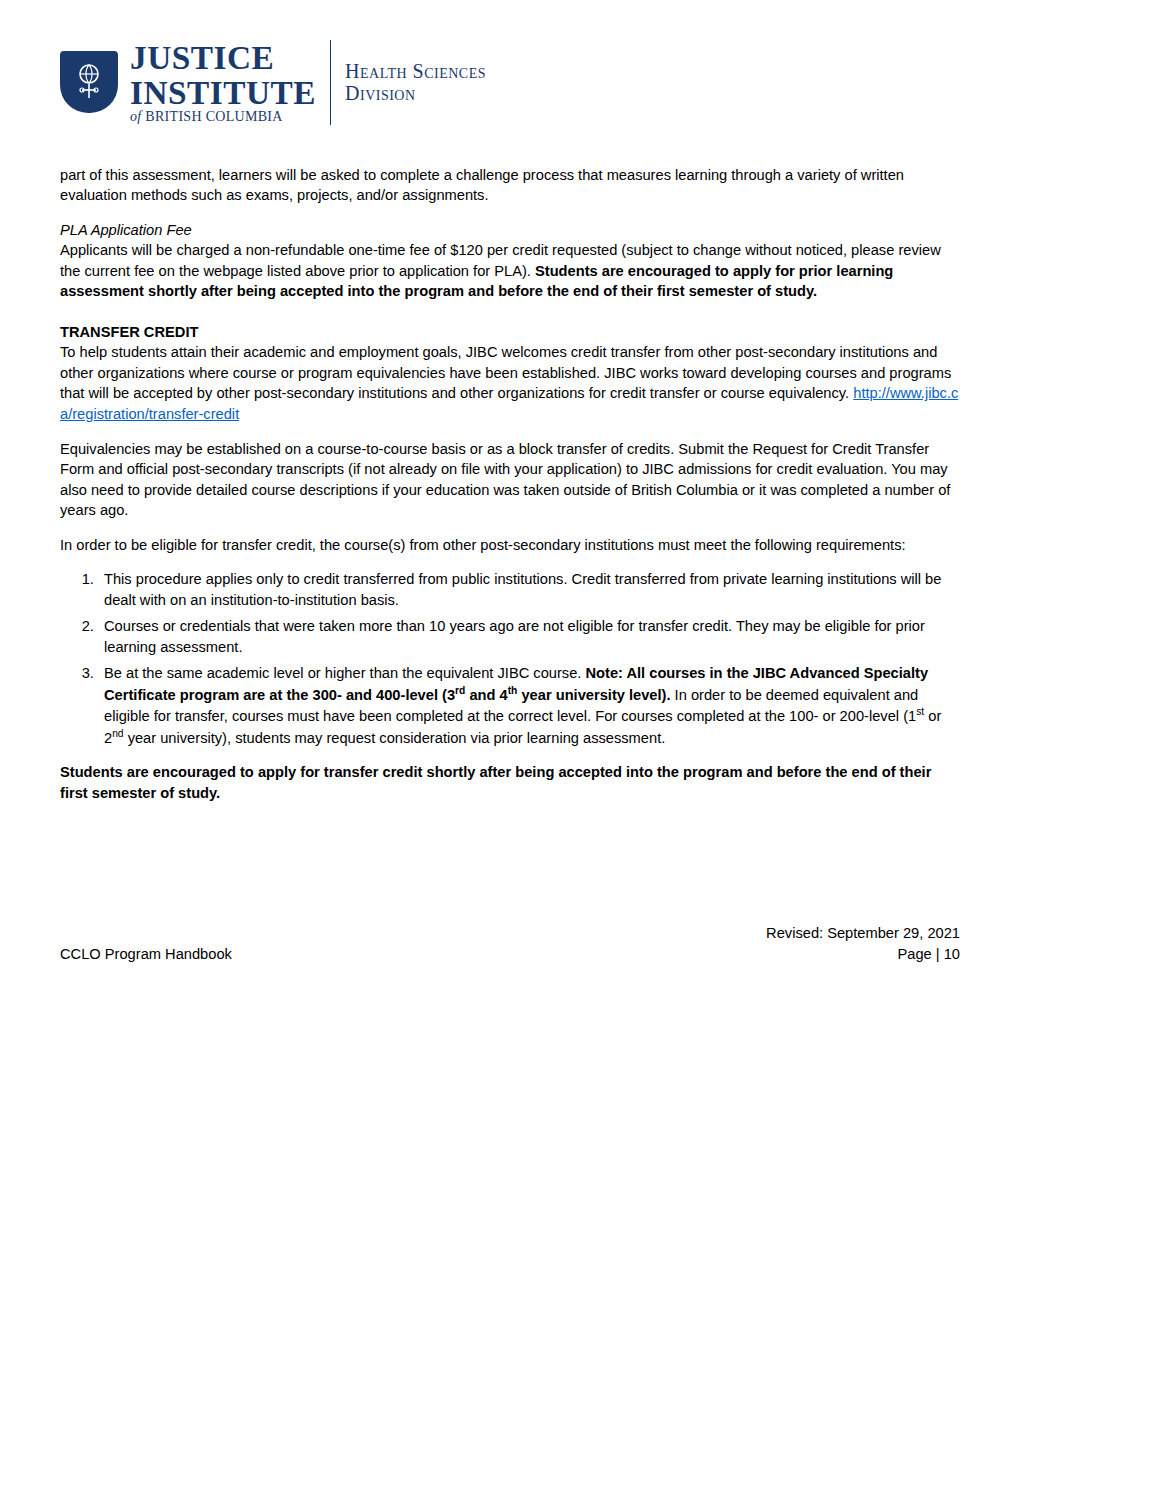JUSTICE INSTITUTE of BRITISH COLUMBIA
Health Sciences Division
part of this assessment, learners will be asked to complete a challenge process that measures learning through a variety of written evaluation methods such as exams, projects, and/or assignments.
PLA Application Fee
Applicants will be charged a non-refundable one-time fee of $120 per credit requested (subject to change without noticed, please review the current fee on the webpage listed above prior to application for PLA). Students are encouraged to apply for prior learning assessment shortly after being accepted into the program and before the end of their first semester of study.
Transfer Credit
To help students attain their academic and employment goals, JIBC welcomes credit transfer from other post-secondary institutions and other organizations where course or program equivalencies have been established. JIBC works toward developing courses and programs that will be accepted by other post-secondary institutions and other organizations for credit transfer or course equivalency. http://www.jibc.ca/registration/transfer-credit
Equivalencies may be established on a course-to-course basis or as a block transfer of credits. Submit the Request for Credit Transfer Form and official post-secondary transcripts (if not already on file with your application) to JIBC admissions for credit evaluation. You may also need to provide detailed course descriptions if your education was taken outside of British Columbia or it was completed a number of years ago.
In order to be eligible for transfer credit, the course(s) from other post-secondary institutions must meet the following requirements:
This procedure applies only to credit transferred from public institutions. Credit transferred from private learning institutions will be dealt with on an institution-to-institution basis.
Courses or credentials that were taken more than 10 years ago are not eligible for transfer credit. They may be eligible for prior learning assessment.
Be at the same academic level or higher than the equivalent JIBC course. Note: All courses in the JIBC Advanced Specialty Certificate program are at the 300- and 400-level (3rd and 4th year university level). In order to be deemed equivalent and eligible for transfer, courses must have been completed at the correct level. For courses completed at the 100- or 200-level (1st or 2nd year university), students may request consideration via prior learning assessment.
Students are encouraged to apply for transfer credit shortly after being accepted into the program and before the end of their first semester of study.
Revised: September 29, 2021
Page | 10
CCLO Program Handbook